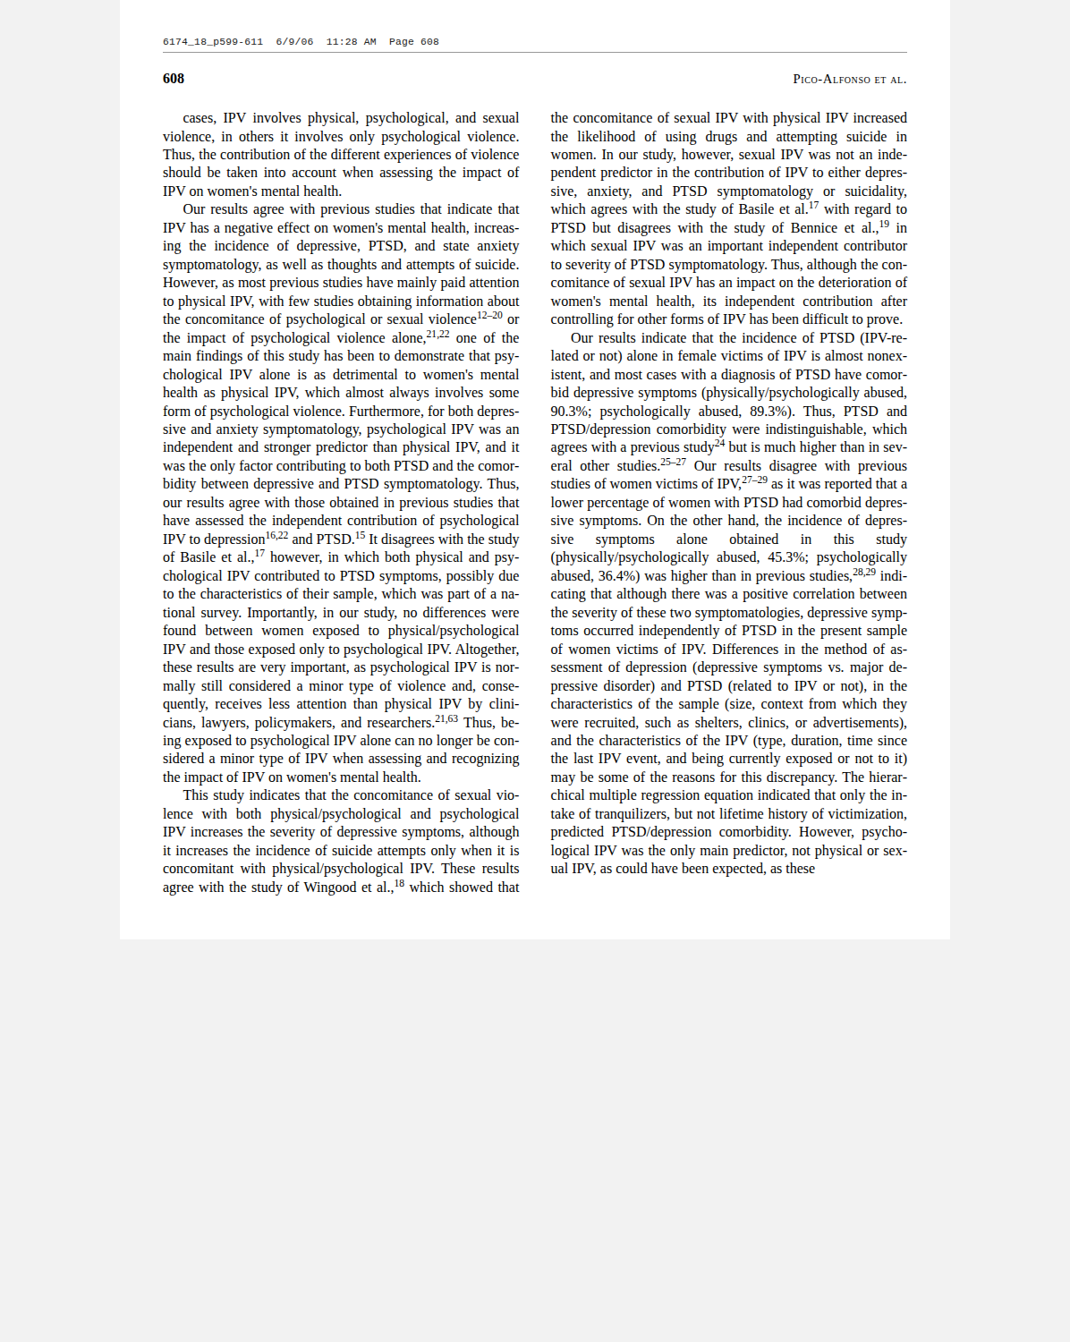6174_18_p599-611 6/9/06 11:28 AM Page 608
608 Pico-Alfonso et al.
cases, IPV involves physical, psychological, and sexual violence, in others it involves only psychological violence. Thus, the contribution of the different experiences of violence should be taken into account when assessing the impact of IPV on women's mental health.
Our results agree with previous studies that indicate that IPV has a negative effect on women's mental health, increasing the incidence of depressive, PTSD, and state anxiety symptomatology, as well as thoughts and attempts of suicide. However, as most previous studies have mainly paid attention to physical IPV, with few studies obtaining information about the concomitance of psychological or sexual violence12–20 or the impact of psychological violence alone,21,22 one of the main findings of this study has been to demonstrate that psychological IPV alone is as detrimental to women's mental health as physical IPV, which almost always involves some form of psychological violence. Furthermore, for both depressive and anxiety symptomatology, psychological IPV was an independent and stronger predictor than physical IPV, and it was the only factor contributing to both PTSD and the comorbidity between depressive and PTSD symptomatology. Thus, our results agree with those obtained in previous studies that have assessed the independent contribution of psychological IPV to depression16,22 and PTSD.15 It disagrees with the study of Basile et al.,17 however, in which both physical and psychological IPV contributed to PTSD symptoms, possibly due to the characteristics of their sample, which was part of a national survey. Importantly, in our study, no differences were found between women exposed to physical/psychological IPV and those exposed only to psychological IPV. Altogether, these results are very important, as psychological IPV is normally still considered a minor type of violence and, consequently, receives less attention than physical IPV by clinicians, lawyers, policymakers, and researchers.21,63 Thus, being exposed to psychological IPV alone can no longer be considered a minor type of IPV when assessing and recognizing the impact of IPV on women's mental health.
This study indicates that the concomitance of sexual violence with both physical/psychological and psychological IPV increases the severity of depressive symptoms, although it increases the incidence of suicide attempts only when it is concomitant with physical/psychological IPV. These results agree with the study of Wingood et al.,18 which showed that the concomitance of sexual IPV with physical IPV increased the likelihood of using drugs and attempting suicide in women. In our study, however, sexual IPV was not an independent predictor in the contribution of IPV to either depressive, anxiety, and PTSD symptomatology or suicidality, which agrees with the study of Basile et al.17 with regard to PTSD but disagrees with the study of Bennice et al.,19 in which sexual IPV was an important independent contributor to severity of PTSD symptomatology. Thus, although the concomitance of sexual IPV has an impact on the deterioration of women's mental health, its independent contribution after controlling for other forms of IPV has been difficult to prove.
Our results indicate that the incidence of PTSD (IPV-related or not) alone in female victims of IPV is almost nonexistent, and most cases with a diagnosis of PTSD have comorbid depressive symptoms (physically/psychologically abused, 90.3%; psychologically abused, 89.3%). Thus, PTSD and PTSD/depression comorbidity were indistinguishable, which agrees with a previous study24 but is much higher than in several other studies.25–27 Our results disagree with previous studies of women victims of IPV,27–29 as it was reported that a lower percentage of women with PTSD had comorbid depressive symptoms. On the other hand, the incidence of depressive symptoms alone obtained in this study (physically/psychologically abused, 45.3%; psychologically abused, 36.4%) was higher than in previous studies,28,29 indicating that although there was a positive correlation between the severity of these two symptomatologies, depressive symptoms occurred independently of PTSD in the present sample of women victims of IPV. Differences in the method of assessment of depression (depressive symptoms vs. major depressive disorder) and PTSD (related to IPV or not), in the characteristics of the sample (size, context from which they were recruited, such as shelters, clinics, or advertisements), and the characteristics of the IPV (type, duration, time since the last IPV event, and being currently exposed or not to it) may be some of the reasons for this discrepancy. The hierarchical multiple regression equation indicated that only the intake of tranquilizers, but not lifetime history of victimization, predicted PTSD/depression comorbidity. However, psychological IPV was the only main predictor, not physical or sexual IPV, as could have been expected, as these